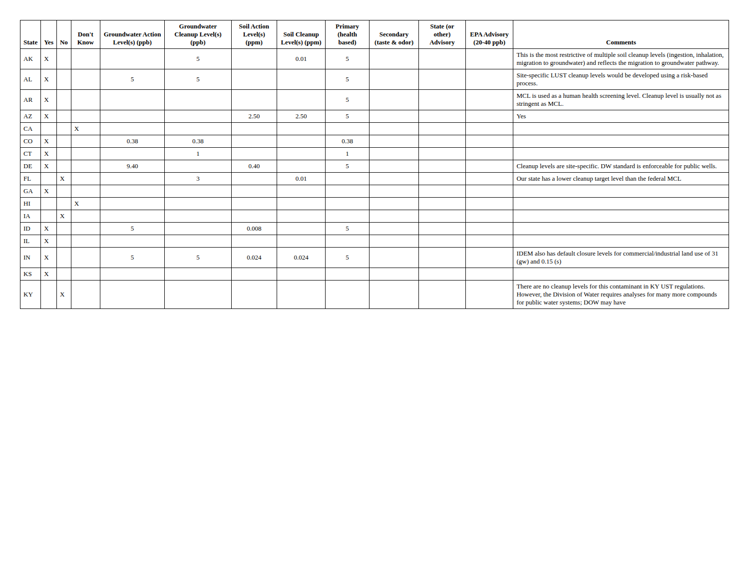| State | Yes | No | Don't Know | Groundwater Action Level(s) (ppb) | Groundwater Cleanup Level(s) (ppb) | Soil Action Level(s) (ppm) | Soil Cleanup Level(s) (ppm) | Primary (health based) | Secondary (taste & odor) | State (or other) Advisory | EPA Advisory (20-40 ppb) | Comments |
| --- | --- | --- | --- | --- | --- | --- | --- | --- | --- | --- | --- | --- |
| AK | X | | | | 5 | | 0.01 | 5 | | | | This is the most restrictive of multiple soil cleanup levels (ingestion, inhalation, migration to groundwater) and reflects the migration to groundwater pathway. |
| AL | X | | | 5 | 5 | | | 5 | | | | Site-specific LUST cleanup levels would be developed using a risk-based process. |
| AR | X | | | | | | | 5 | | | | MCL is used as a human health screening level. Cleanup level is usually not as stringent as MCL. |
| AZ | X | | | | | 2.50 | 2.50 | 5 | | | | Yes |
| CA | | | X | | | | | | | | | |
| CO | X | | | 0.38 | 0.38 | | | 0.38 | | | | |
| CT | X | | | | 1 | | | 1 | | | | |
| DE | X | | | 9.40 | | 0.40 | | 5 | | | | Cleanup levels are site-specific. DW standard is enforceable for public wells. |
| FL | | X | | | 3 | | 0.01 | | | | | Our state has a lower cleanup target level than the federal MCL |
| GA | X | | | | | | | | | | | |
| HI | | | X | | | | | | | | | |
| IA | | X | | | | | | | | | | |
| ID | X | | | 5 | | 0.008 | | 5 | | | | |
| IL | X | | | | | | | | | | | |
| IN | X | | | 5 | 5 | 0.024 | 0.024 | 5 | | | | IDEM also has default closure levels for commercial/industrial land use of 31 (gw) and 0.15 (s) |
| KS | X | | | | | | | | | | | |
| KY | | X | | | | | | | | | | There are no cleanup levels for this contaminant in KY UST regulations. However, the Division of Water requires analyses for many more compounds for public water systems; DOW may have |